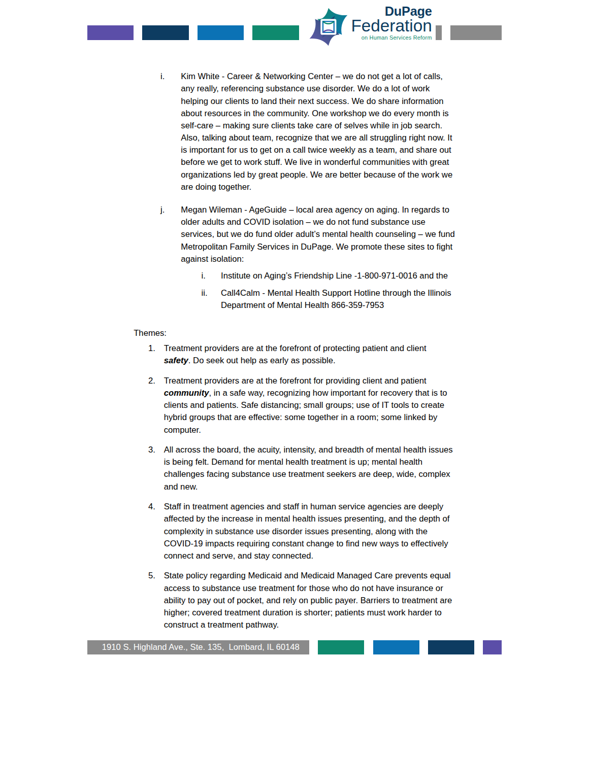DuPage
Federation
on Human Services Reform
i. Kim White - Career & Networking Center – we do not get a lot of calls, any really, referencing substance use disorder. We do a lot of work helping our clients to land their next success. We do share information about resources in the community. One workshop we do every month is self-care – making sure clients take care of selves while in job search. Also, talking about team, recognize that we are all struggling right now. It is important for us to get on a call twice weekly as a team, and share out before we get to work stuff. We live in wonderful communities with great organizations led by great people. We are better because of the work we are doing together.
j. Megan Wileman - AgeGuide – local area agency on aging. In regards to older adults and COVID isolation – we do not fund substance use services, but we do fund older adult’s mental health counseling – we fund Metropolitan Family Services in DuPage. We promote these sites to fight against isolation:
i. Institute on Aging’s Friendship Line -1-800-971-0016 and the
ii. Call4Calm - Mental Health Support Hotline through the Illinois Department of Mental Health 866-359-7953
Themes:
1. Treatment providers are at the forefront of protecting patient and client safety. Do seek out help as early as possible.
2. Treatment providers are at the forefront for providing client and patient community, in a safe way, recognizing how important for recovery that is to clients and patients. Safe distancing; small groups; use of IT tools to create hybrid groups that are effective: some together in a room; some linked by computer.
3. All across the board, the acuity, intensity, and breadth of mental health issues is being felt. Demand for mental health treatment is up; mental health challenges facing substance use treatment seekers are deep, wide, complex and new.
4. Staff in treatment agencies and staff in human service agencies are deeply affected by the increase in mental health issues presenting, and the depth of complexity in substance use disorder issues presenting, along with the COVID-19 impacts requiring constant change to find new ways to effectively connect and serve, and stay connected.
5. State policy regarding Medicaid and Medicaid Managed Care prevents equal access to substance use treatment for those who do not have insurance or ability to pay out of pocket, and rely on public payer. Barriers to treatment are higher; covered treatment duration is shorter; patients must work harder to construct a treatment pathway.
1910 S. Highland Ave., Ste. 135, Lombard, IL 60148